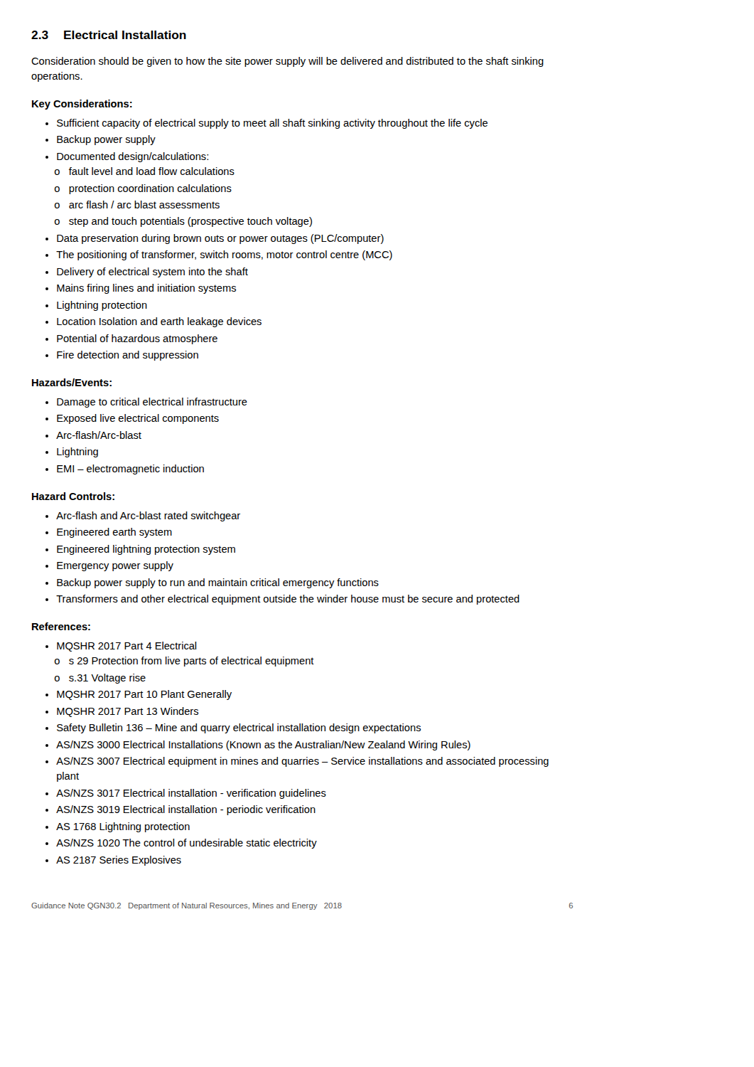2.3 Electrical Installation
Consideration should be given to how the site power supply will be delivered and distributed to the shaft sinking operations.
Key Considerations:
Sufficient capacity of electrical supply to meet all shaft sinking activity throughout the life cycle
Backup power supply
Documented design/calculations:
fault level and load flow calculations
protection coordination calculations
arc flash / arc blast assessments
step and touch potentials (prospective touch voltage)
Data preservation during brown outs or power outages (PLC/computer)
The positioning of transformer, switch rooms, motor control centre (MCC)
Delivery of electrical system into the shaft
Mains firing lines and initiation systems
Lightning protection
Location Isolation and earth leakage devices
Potential of hazardous atmosphere
Fire detection and suppression
Hazards/Events:
Damage to critical electrical infrastructure
Exposed live electrical components
Arc-flash/Arc-blast
Lightning
EMI – electromagnetic induction
Hazard Controls:
Arc-flash and Arc-blast rated switchgear
Engineered earth system
Engineered lightning protection system
Emergency power supply
Backup power supply to run and maintain critical emergency functions
Transformers and other electrical equipment outside the winder house must be secure and protected
References:
MQSHR 2017 Part 4 Electrical
s 29 Protection from live parts of electrical equipment
s.31 Voltage rise
MQSHR 2017 Part 10 Plant Generally
MQSHR 2017 Part 13 Winders
Safety Bulletin 136 – Mine and quarry electrical installation design expectations
AS/NZS 3000 Electrical Installations (Known as the Australian/New Zealand Wiring Rules)
AS/NZS 3007 Electrical equipment in mines and quarries – Service installations and associated processing plant
AS/NZS 3017 Electrical installation - verification guidelines
AS/NZS 3019 Electrical installation - periodic verification
AS 1768 Lightning protection
AS/NZS 1020 The control of undesirable static electricity
AS 2187 Series Explosives
Guidance Note QGN30.2 Department of Natural Resources, Mines and Energy 2018 6